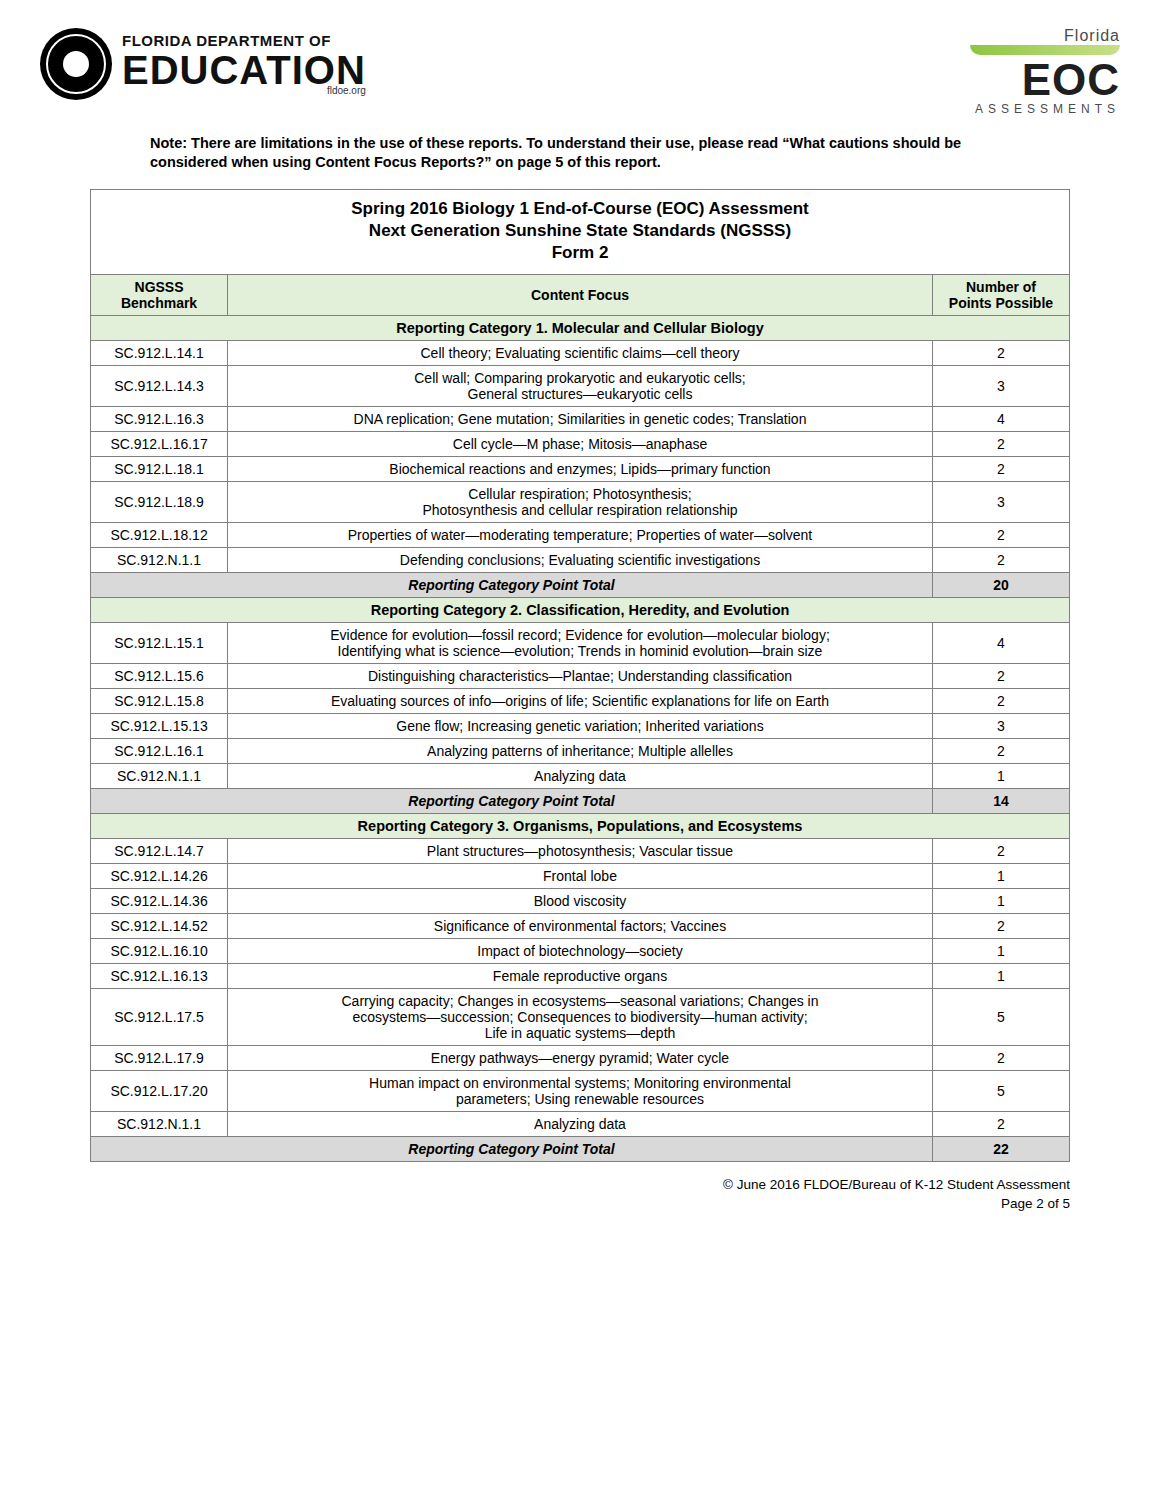FLORIDA DEPARTMENT OF
EDUCATION
fldoe.org
Florida
EOC
Assessments
Note: There are limitations in the use of these reports. To understand their use, please read “What cautions should be considered when using Content Focus Reports?” on page 5 of this report.
Spring 2016 Biology 1 End-of-Course (EOC) Assessment Next Generation Sunshine State Standards (NGSSS) Form 2
| NGSSS Benchmark | Content Focus | Number of Points Possible |
| --- | --- | --- |
| Reporting Category 1. Molecular and Cellular Biology |
| SC.912.L.14.1 | Cell theory; Evaluating scientific claims—cell theory | 2 |
| SC.912.L.14.3 | Cell wall; Comparing prokaryotic and eukaryotic cells; General structures—eukaryotic cells | 3 |
| SC.912.L.16.3 | DNA replication; Gene mutation; Similarities in genetic codes; Translation | 4 |
| SC.912.L.16.17 | Cell cycle—M phase; Mitosis—anaphase | 2 |
| SC.912.L.18.1 | Biochemical reactions and enzymes; Lipids—primary function | 2 |
| SC.912.L.18.9 | Cellular respiration; Photosynthesis; Photosynthesis and cellular respiration relationship | 3 |
| SC.912.L.18.12 | Properties of water—moderating temperature; Properties of water—solvent | 2 |
| SC.912.N.1.1 | Defending conclusions; Evaluating scientific investigations | 2 |
| Reporting Category Point Total | 20 |
| Reporting Category 2. Classification, Heredity, and Evolution |
| SC.912.L.15.1 | Evidence for evolution—fossil record; Evidence for evolution—molecular biology; Identifying what is science—evolution; Trends in hominid evolution—brain size | 4 |
| SC.912.L.15.6 | Distinguishing characteristics—Plantae; Understanding classification | 2 |
| SC.912.L.15.8 | Evaluating sources of info—origins of life; Scientific explanations for life on Earth | 2 |
| SC.912.L.15.13 | Gene flow; Increasing genetic variation; Inherited variations | 3 |
| SC.912.L.16.1 | Analyzing patterns of inheritance; Multiple allelles | 2 |
| SC.912.N.1.1 | Analyzing data | 1 |
| Reporting Category Point Total | 14 |
| Reporting Category 3. Organisms, Populations, and Ecosystems |
| SC.912.L.14.7 | Plant structures—photosynthesis; Vascular tissue | 2 |
| SC.912.L.14.26 | Frontal lobe | 1 |
| SC.912.L.14.36 | Blood viscosity | 1 |
| SC.912.L.14.52 | Significance of environmental factors; Vaccines | 2 |
| SC.912.L.16.10 | Impact of biotechnology—society | 1 |
| SC.912.L.16.13 | Female reproductive organs | 1 |
| SC.912.L.17.5 | Carrying capacity; Changes in ecosystems—seasonal variations; Changes in ecosystems—succession; Consequences to biodiversity—human activity; Life in aquatic systems—depth | 5 |
| SC.912.L.17.9 | Energy pathways—energy pyramid; Water cycle | 2 |
| SC.912.L.17.20 | Human impact on environmental systems; Monitoring environmental parameters; Using renewable resources | 5 |
| SC.912.N.1.1 | Analyzing data | 2 |
| Reporting Category Point Total | 22 |
© June 2016 FLDOE/Bureau of K-12 Student Assessment
Page 2 of 5